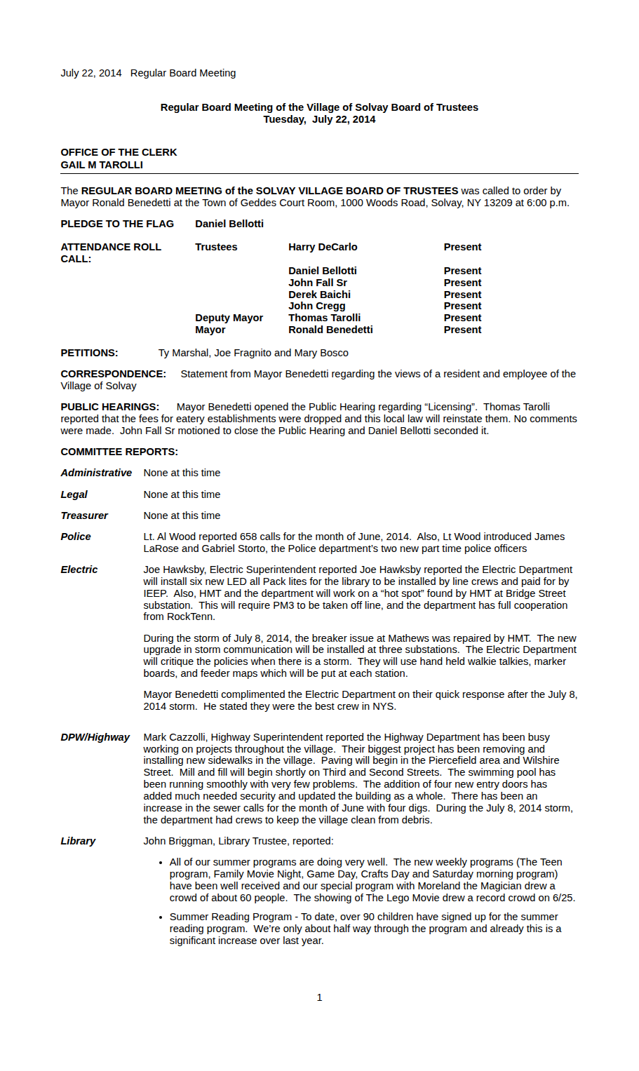July 22, 2014 Regular Board Meeting
Regular Board Meeting of the Village of Solvay Board of Trustees
Tuesday, July 22, 2014
OFFICE OF THE CLERK
GAIL M TAROLLI
The REGULAR BOARD MEETING of the SOLVAY VILLAGE BOARD OF TRUSTEES was called to order by Mayor Ronald Benedetti at the Town of Geddes Court Room, 1000 Woods Road, Solvay, NY 13209 at 6:00 p.m.
PLEDGE TO THE FLAG Daniel Bellotti
| ATTENDANCE ROLL CALL: | Trustees | Harry DeCarlo | Present |
| | | Daniel Bellotti | Present |
| | | John Fall Sr | Present |
| | | Derek Baichi | Present |
| | | John Cregg | Present |
| | Deputy Mayor | Thomas Tarolli | Present |
| | Mayor | Ronald Benedetti | Present |
PETITIONS: Ty Marshal, Joe Fragnito and Mary Bosco
CORRESPONDENCE: Statement from Mayor Benedetti regarding the views of a resident and employee of the Village of Solvay
PUBLIC HEARINGS: Mayor Benedetti opened the Public Hearing regarding “Licensing”. Thomas Tarolli reported that the fees for eatery establishments were dropped and this local law will reinstate them. No comments were made. John Fall Sr motioned to close the Public Hearing and Daniel Bellotti seconded it.
COMMITTEE REPORTS:
| Administrative | None at this time |
| Legal | None at this time |
| Treasurer | None at this time |
| Police | Lt. Al Wood reported 658 calls for the month of June, 2014. Also, Lt Wood introduced James LaRose and Gabriel Storto, the Police department’s two new part time police officers |
| Electric | Joe Hawksby, Electric Superintendent reported Joe Hawksby reported the Electric Department will install six new LED all Pack lites for the library to be installed by line crews and paid for by IEEP. Also, HMT and the department will work on a “hot spot” found by HMT at Bridge Street substation. This will require PM3 to be taken off line, and the department has full cooperation from RockTenn. During the storm of July 8, 2014, the breaker issue at Mathews was repaired by HMT. The new upgrade in storm communication will be installed at three substations. The Electric Department will critique the policies when there is a storm. They will use hand held walkie talkies, marker boards, and feeder maps which will be put at each station. Mayor Benedetti complimented the Electric Department on their quick response after the July 8, 2014 storm. He stated they were the best crew in NYS. |
| DPW/Highway | Mark Cazzolli, Highway Superintendent reported the Highway Department has been busy working on projects throughout the village. Their biggest project has been removing and installing new sidewalks in the village. Paving will begin in the Piercefield area and Wilshire Street. Mill and fill will begin shortly on Third and Second Streets. The swimming pool has been running smoothly with very few problems. The addition of four new entry doors has added much needed security and updated the building as a whole. There has been an increase in the sewer calls for the month of June with four digs. During the July 8, 2014 storm, the department had crews to keep the village clean from debris. |
| Library | John Briggman, Library Trustee, reported: All of our summer programs are doing very well. The new weekly programs (The Teen program, Family Movie Night, Game Day, Crafts Day and Saturday morning program) have been well received and our special program with Moreland the Magician drew a crowd of about 60 people. The showing of The Lego Movie drew a record crowd on 6/25. Summer Reading Program - To date, over 90 children have signed up for the summer reading program. We’re only about half way through the program and already this is a significant increase over last year. |
1